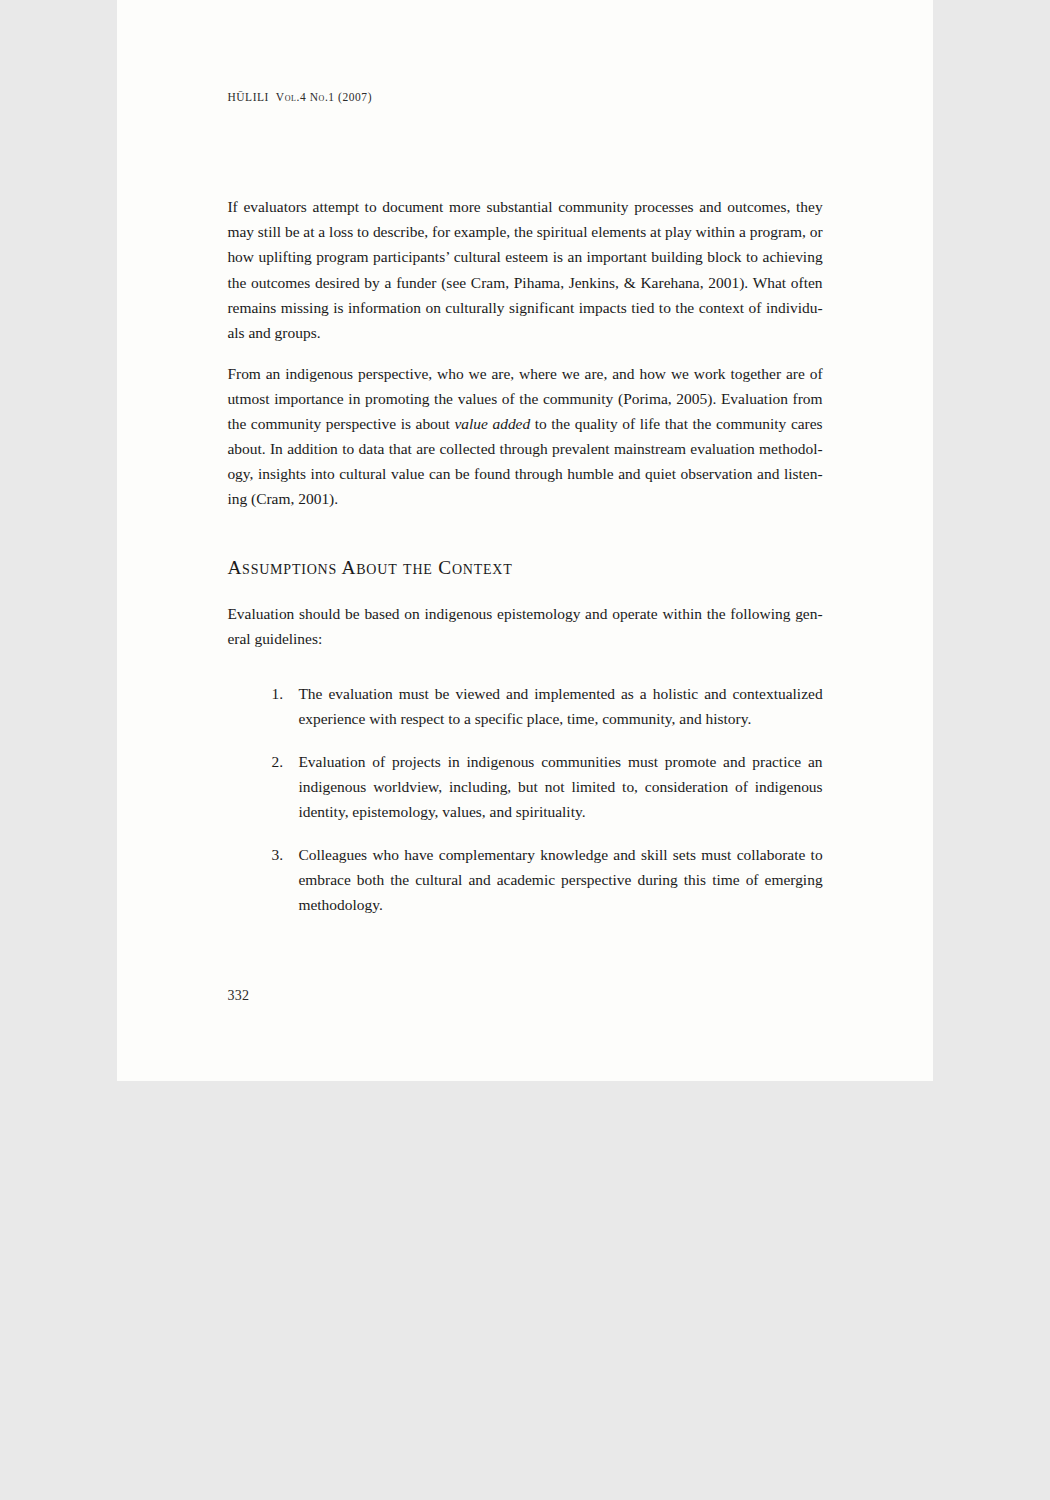HŪLILI Vol.4 No.1 (2007)
If evaluators attempt to document more substantial community processes and outcomes, they may still be at a loss to describe, for example, the spiritual elements at play within a program, or how uplifting program participants’ cultural esteem is an important building block to achieving the outcomes desired by a funder (see Cram, Pihama, Jenkins, & Karehana, 2001). What often remains missing is information on culturally significant impacts tied to the context of individuals and groups.
From an indigenous perspective, who we are, where we are, and how we work together are of utmost importance in promoting the values of the community (Porima, 2005). Evaluation from the community perspective is about value added to the quality of life that the community cares about. In addition to data that are collected through prevalent mainstream evaluation methodology, insights into cultural value can be found through humble and quiet observation and listening (Cram, 2001).
Assumptions About the Context
Evaluation should be based on indigenous epistemology and operate within the following general guidelines:
The evaluation must be viewed and implemented as a holistic and contextualized experience with respect to a specific place, time, community, and history.
Evaluation of projects in indigenous communities must promote and practice an indigenous worldview, including, but not limited to, consideration of indigenous identity, epistemology, values, and spirituality.
Colleagues who have complementary knowledge and skill sets must collaborate to embrace both the cultural and academic perspective during this time of emerging methodology.
332